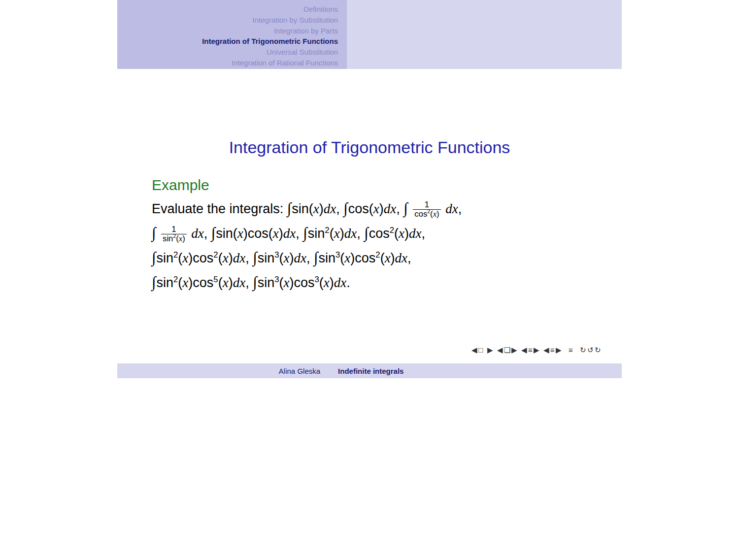Definitions
Integration by Substitution
Integration by Parts
Integration of Trigonometric Functions
Universal Substitution
Integration of Rational Functions
Integration of Trigonometric Functions
Example
Evaluate the integrals: ∫sin(x)dx, ∫cos(x)dx, ∫ 1 cos2(x) dx,
∫ 1 sin2(x) dx, ∫sin(x)cos(x)dx, ∫sin2(x)dx, ∫cos2(x)dx,
∫sin2(x)cos2(x)dx, ∫sin3(x)dx, ∫sin3(x)cos2(x)dx,
∫sin2(x)cos5(x)dx, ∫sin3(x)cos3(x)dx.
◀□ ▶ ◀❑▶ ◀≡▶ ◀≡▶ ≡ ↻↺↻
Alina Gleska
Indefinite integrals